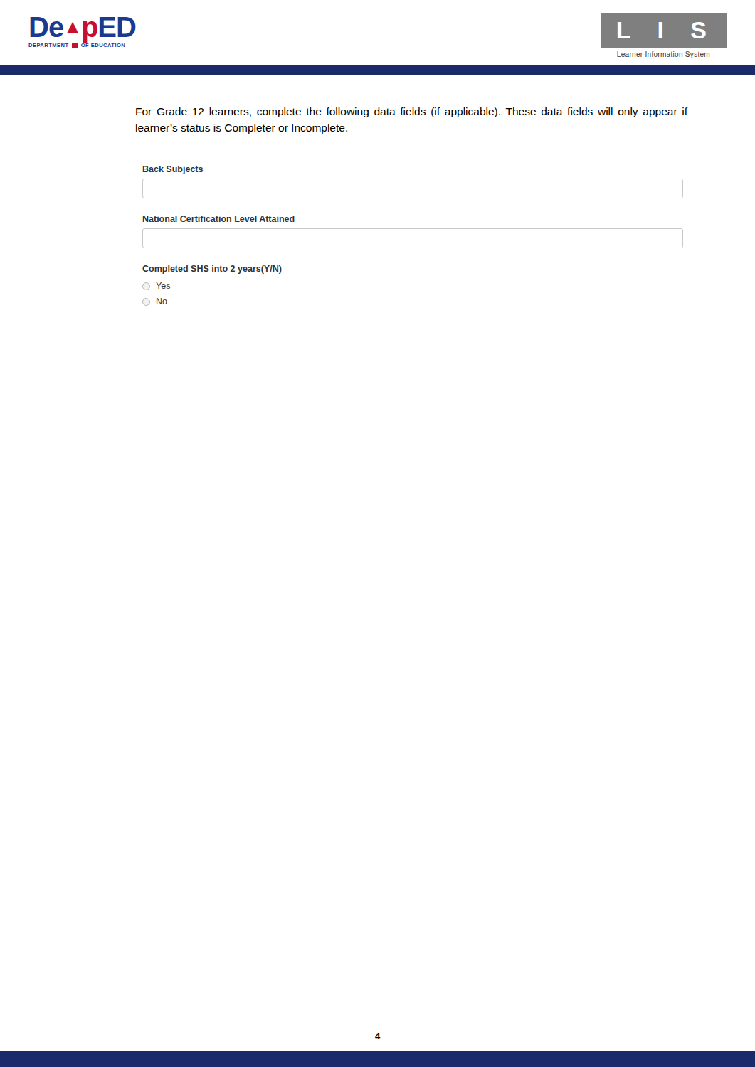De▲p ED
DEPARTMENT OF EDUCATION
L I S
Learner Information System
For Grade 12 learners, complete the following data fields (if applicable). These data fields will only appear if learner’s status is Completer or Incomplete.
Back Subjects
National Certification Level Attained
Completed SHS into 2 years(Y/N)
Yes
No
4